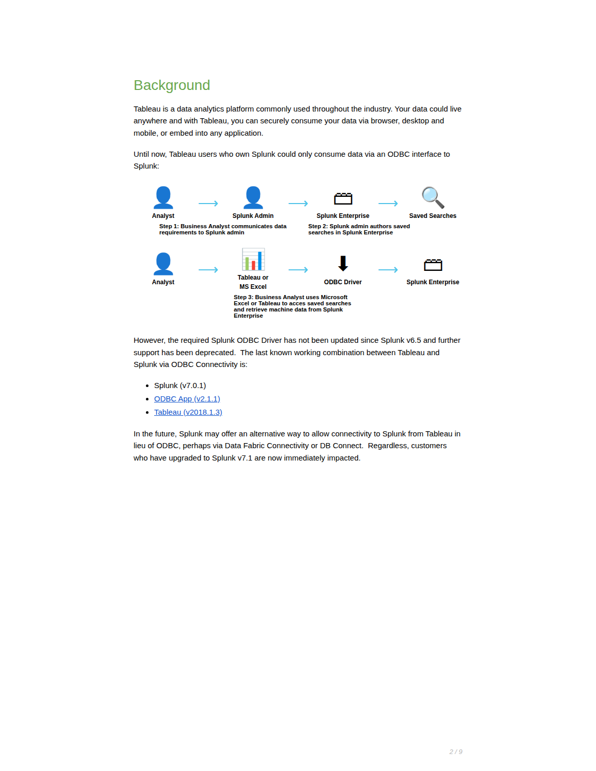Background
Tableau is a data analytics platform commonly used throughout the industry. Your data could live anywhere and with Tableau, you can securely consume your data via browser, desktop and mobile, or embed into any application.
Until now, Tableau users who own Splunk could only consume data via an ODBC interface to Splunk:
👤 Analyst
⟶
👤 Splunk Admin
⟶
🗃 Splunk Enterprise
⟶
🔍 Saved Searches
Step 1: Business Analyst communicates data requirements to Splunk admin
Step 2: Splunk admin authors saved searches in Splunk Enterprise
👤 Analyst
⟶
📊 Tableau or
MS Excel
⟶
⬇ ODBC Driver
⟶
🗃 Splunk Enterprise
Step 3: Business Analyst uses Microsoft Excel or Tableau to acces saved searches and retrieve machine data from Splunk Enterprise
However, the required Splunk ODBC Driver has not been updated since Splunk v6.5 and further support has been deprecated. The last known working combination between Tableau and Splunk via ODBC Connectivity is:
Splunk (v7.0.1)
ODBC App (v2.1.1)
Tableau (v2018.1.3)
In the future, Splunk may offer an alternative way to allow connectivity to Splunk from Tableau in lieu of ODBC, perhaps via Data Fabric Connectivity or DB Connect. Regardless, customers who have upgraded to Splunk v7.1 are now immediately impacted.
2 / 9